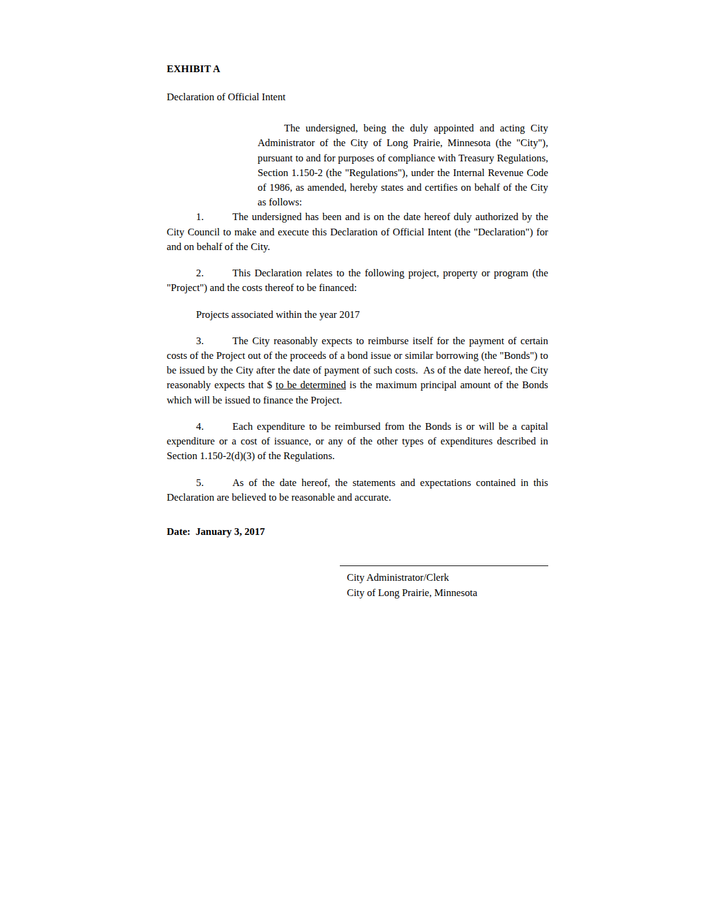EXHIBIT A
Declaration of Official Intent
The undersigned, being the duly appointed and acting City Administrator of the City of Long Prairie, Minnesota (the "City"), pursuant to and for purposes of compliance with Treasury Regulations, Section 1.150-2 (the "Regulations"), under the Internal Revenue Code of 1986, as amended, hereby states and certifies on behalf of the City as follows:
1. The undersigned has been and is on the date hereof duly authorized by the City Council to make and execute this Declaration of Official Intent (the "Declaration") for and on behalf of the City.
2. This Declaration relates to the following project, property or program (the "Project") and the costs thereof to be financed:
Projects associated within the year 2017
3. The City reasonably expects to reimburse itself for the payment of certain costs of the Project out of the proceeds of a bond issue or similar borrowing (the "Bonds") to be issued by the City after the date of payment of such costs. As of the date hereof, the City reasonably expects that $ to be determined is the maximum principal amount of the Bonds which will be issued to finance the Project.
4. Each expenditure to be reimbursed from the Bonds is or will be a capital expenditure or a cost of issuance, or any of the other types of expenditures described in Section 1.150-2(d)(3) of the Regulations.
5. As of the date hereof, the statements and expectations contained in this Declaration are believed to be reasonable and accurate.
Date: January 3, 2017
City Administrator/Clerk
City of Long Prairie, Minnesota